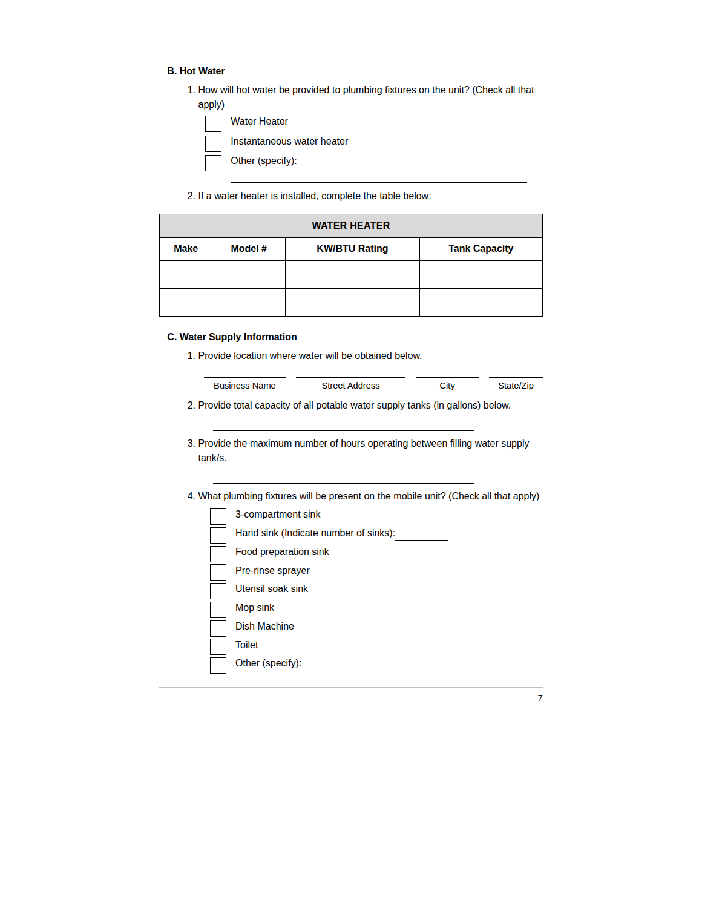Hot Water
How will hot water be provided to plumbing fixtures on the unit? (Check all that apply)
Water Heater
Instantaneous water heater
Other (specify):
If a water heater is installed, complete the table below:
| WATER HEATER |
| --- |
| Make | Model # | KW/BTU Rating | Tank Capacity |
Water Supply Information
Provide location where water will be obtained below.
Business Name
Street Address
City
State/Zip
Provide total capacity of all potable water supply tanks (in gallons) below.
Provide the maximum number of hours operating between filling water supply tank/s.
What plumbing fixtures will be present on the mobile unit? (Check all that apply)
3-compartment sink
Hand sink (Indicate number of sinks):
Food preparation sink
Pre-rinse sprayer
Utensil soak sink
Mop sink
Dish Machine
Toilet
Other (specify):
7